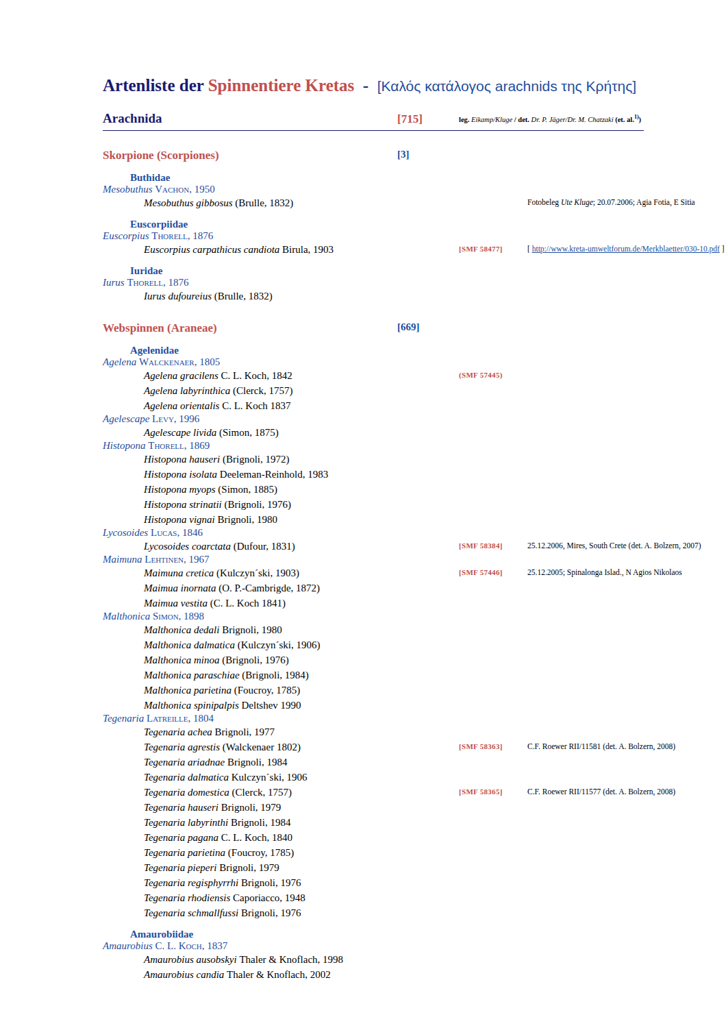Artenliste der Spinnentiere Kretas - [Καλός κατάλογος arachnids της Κρήτης]
Arachnida [715] leg. Eikamp/Kluge / det. Dr. P. Jäger/Dr. M. Chatzaki (et. al.1))
Skorpione (Scorpiones) [3]
Buthidae
Mesobuthus Vachon, 1950
Mesobuthus gibbosus (Brulle, 1832) Fotobeleg Ute Kluge; 20.07.2006; Agia Fotia, E Sitia
Euscorpiidae
Euscorpius Thorell, 1876
Euscorpius carpathicus candiota Birula, 1903 [SMF 58477] [ http://www.kreta-umweltforum.de/Merkblaetter/030-10.pdf ]
Iuridae
Iurus Thorell, 1876
Iurus dufoureius (Brulle, 1832)
Webspinnen (Araneae) [669]
Agelenidae
Agelena Walckenaer, 1805
Agelena gracilens C. L. Koch, 1842 (SMF 57445)
Agelena labyrinthica (Clerck, 1757)
Agelena orientalis C. L. Koch 1837
Agelescape Levy, 1996
Agelescape livida (Simon, 1875)
Histopona Thorell, 1869
Histopona hauseri (Brignoli, 1972)
Histopona isolata Deeleman-Reinhold, 1983
Histopona myops (Simon, 1885)
Histopona strinatii (Brignoli, 1976)
Histopona vignai Brignoli, 1980
Lycosoides Lucas, 1846
Lycosoides coarctata (Dufour, 1831) [SMF 58384] 25.12.2006, Mires, South Crete (det. A. Bolzern, 2007)
Maimuna Lehtinen, 1967
Maimuna cretica (Kulczyn´ski, 1903) [SMF 57446] 25.12.2005; Spinalonga Islad., N Agios Nikolaos
Maimua inornata (O. P.-Cambrigde, 1872)
Maimua vestita (C. L. Koch 1841)
Malthonica Simon, 1898
Malthonica dedali Brignoli, 1980
Malthonica dalmatica (Kulczyn´ski, 1906)
Malthonica minoa (Brignoli, 1976)
Malthonica paraschiae (Brignoli, 1984)
Malthonica parietina (Foucroy, 1785)
Malthonica spinipalpis Deltshev 1990
Tegenaria Latreille, 1804
Tegenaria achea Brignoli, 1977
Tegenaria agrestis (Walckenaer 1802) [SMF 58363] C.F. Roewer RII/11581 (det. A. Bolzern, 2008)
Tegenaria ariadnae Brignoli, 1984
Tegenaria dalmatica Kulczyn´ski, 1906
Tegenaria domestica (Clerck, 1757) [SMF 58365] C.F. Roewer RII/11577 (det. A. Bolzern, 2008)
Tegenaria hauseri Brignoli, 1979
Tegenaria labyrinthi Brignoli, 1984
Tegenaria pagana C. L. Koch, 1840
Tegenaria parietina (Foucroy, 1785)
Tegenaria pieperi Brignoli, 1979
Tegenaria regisphyrrhi Brignoli, 1976
Tegenaria rhodiensis Caporiacco, 1948
Tegenaria schmallfussi Brignoli, 1976
Amaurobiidae
Amaurobius C. L. Koch, 1837
Amaurobius ausobskyi Thaler & Knoflach, 1998
Amaurobius candia Thaler & Knoflach, 2002